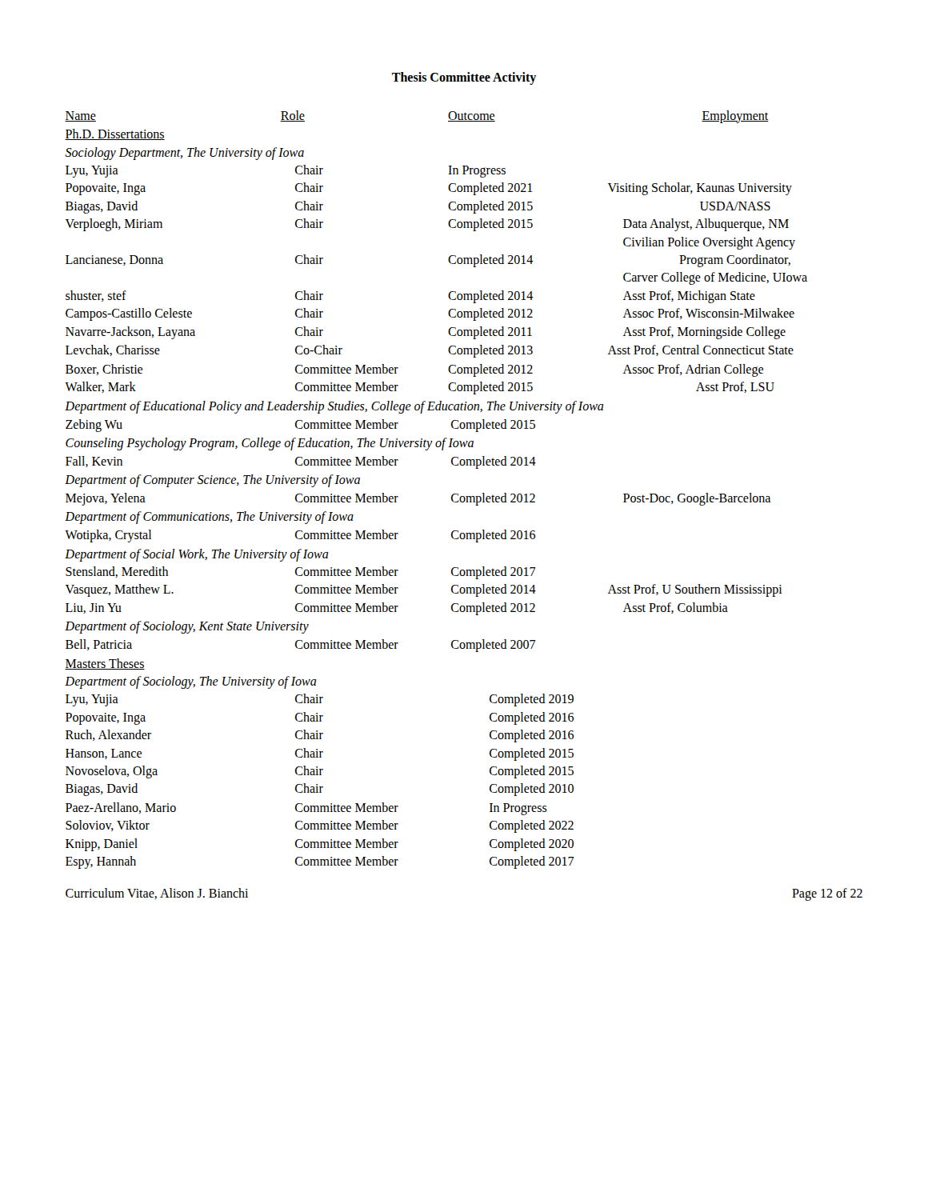Thesis Committee Activity
| Name | Role | Outcome | Employment |
| --- | --- | --- | --- |
| Ph.D. Dissertations | | | |
| Sociology Department, The University of Iowa |
| Lyu, Yujia | Chair | In Progress | |
| Popovaite, Inga | Chair | Completed 2021 | Visiting Scholar, Kaunas University |
| Biagas, David | Chair | Completed 2015 | USDA/NASS |
| Verploegh, Miriam | Chair | Completed 2015 | Data Analyst, Albuquerque, NM |
| | | | Civilian Police Oversight Agency |
| Lancianese, Donna | Chair | Completed 2014 | Program Coordinator, |
| | | | Carver College of Medicine, UIowa |
| shuster, stef | Chair | Completed 2014 | Asst Prof, Michigan State |
| Campos-Castillo Celeste | Chair | Completed 2012 | Assoc Prof, Wisconsin-Milwakee |
| Navarre-Jackson, Layana | Chair | Completed 2011 | Asst Prof, Morningside College |
| Levchak, Charisse | Co-Chair | Completed 2013 | Asst Prof, Central Connecticut State |
| Boxer, Christie | Committee Member | Completed 2012 | Assoc Prof, Adrian College |
| Walker, Mark | Committee Member | Completed 2015 | Asst Prof, LSU |
| Department of Educational Policy and Leadership Studies, College of Education, The University of Iowa |
| Zebing Wu | Committee Member | Completed 2015 | |
| Counseling Psychology Program, College of Education, The University of Iowa |
| Fall, Kevin | Committee Member | Completed 2014 | |
| Department of Computer Science, The University of Iowa |
| Mejova, Yelena | Committee Member | Completed 2012 | Post-Doc, Google-Barcelona |
| Department of Communications, The University of Iowa |
| Wotipka, Crystal | Committee Member | Completed 2016 | |
| Department of Social Work, The University of Iowa |
| Stensland, Meredith | Committee Member | Completed 2017 | |
| Vasquez, Matthew L. | Committee Member | Completed 2014 | Asst Prof, U Southern Mississippi |
| Liu, Jin Yu | Committee Member | Completed 2012 | Asst Prof, Columbia |
| Department of Sociology, Kent State University |
| Bell, Patricia | Committee Member | Completed 2007 | |
| Masters Theses | | | |
| Department of Sociology, The University of Iowa |
| Lyu, Yujia | Chair | Completed 2019 |
| Popovaite, Inga | Chair | Completed 2016 |
| Ruch, Alexander | Chair | Completed 2016 |
| Hanson, Lance | Chair | Completed 2015 |
| Novoselova, Olga | Chair | Completed 2015 |
| Biagas, David | Chair | Completed 2010 |
| Paez-Arellano, Mario | Committee Member | In Progress |
| Soloviov, Viktor | Committee Member | Completed 2022 |
| Knipp, Daniel | Committee Member | Completed 2020 |
| Espy, Hannah | Committee Member | Completed 2017 |
Curriculum Vitae, Alison J. Bianchi Page 12 of 22